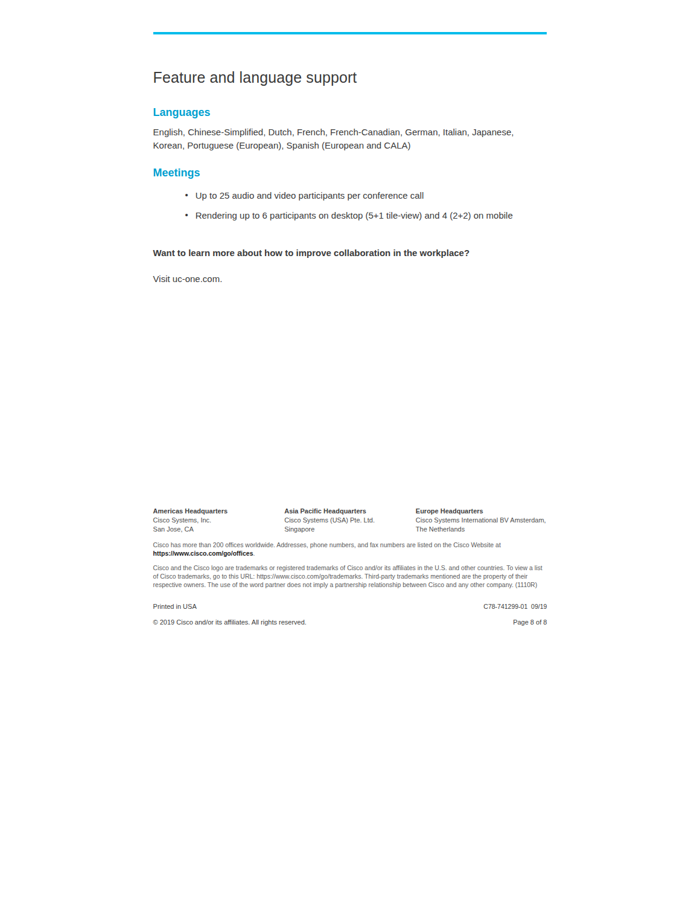Feature and language support
Languages
English, Chinese-Simplified, Dutch, French, French-Canadian, German, Italian, Japanese, Korean, Portuguese (European), Spanish (European and CALA)
Meetings
Up to 25 audio and video participants per conference call
Rendering up to 6 participants on desktop (5+1 tile-view) and 4 (2+2) on mobile
Want to learn more about how to improve collaboration in the workplace?
Visit uc-one.com.
Americas Headquarters Cisco Systems, Inc.
San Jose, CA
Asia Pacific Headquarters Cisco Systems (USA) Pte. Ltd.
Singapore
Europe Headquarters Cisco Systems International BV Amsterdam,
The Netherlands
Cisco has more than 200 offices worldwide. Addresses, phone numbers, and fax numbers are listed on the Cisco Website at https://www.cisco.com/go/offices.
Cisco and the Cisco logo are trademarks or registered trademarks of Cisco and/or its affiliates in the U.S. and other countries. To view a list of Cisco trademarks, go to this URL: https://www.cisco.com/go/trademarks. Third-party trademarks mentioned are the property of their respective owners. The use of the word partner does not imply a partnership relationship between Cisco and any other company. (1110R)
Printed in USA C78-741299-01 09/19
© 2019 Cisco and/or its affiliates. All rights reserved. Page 8 of 8